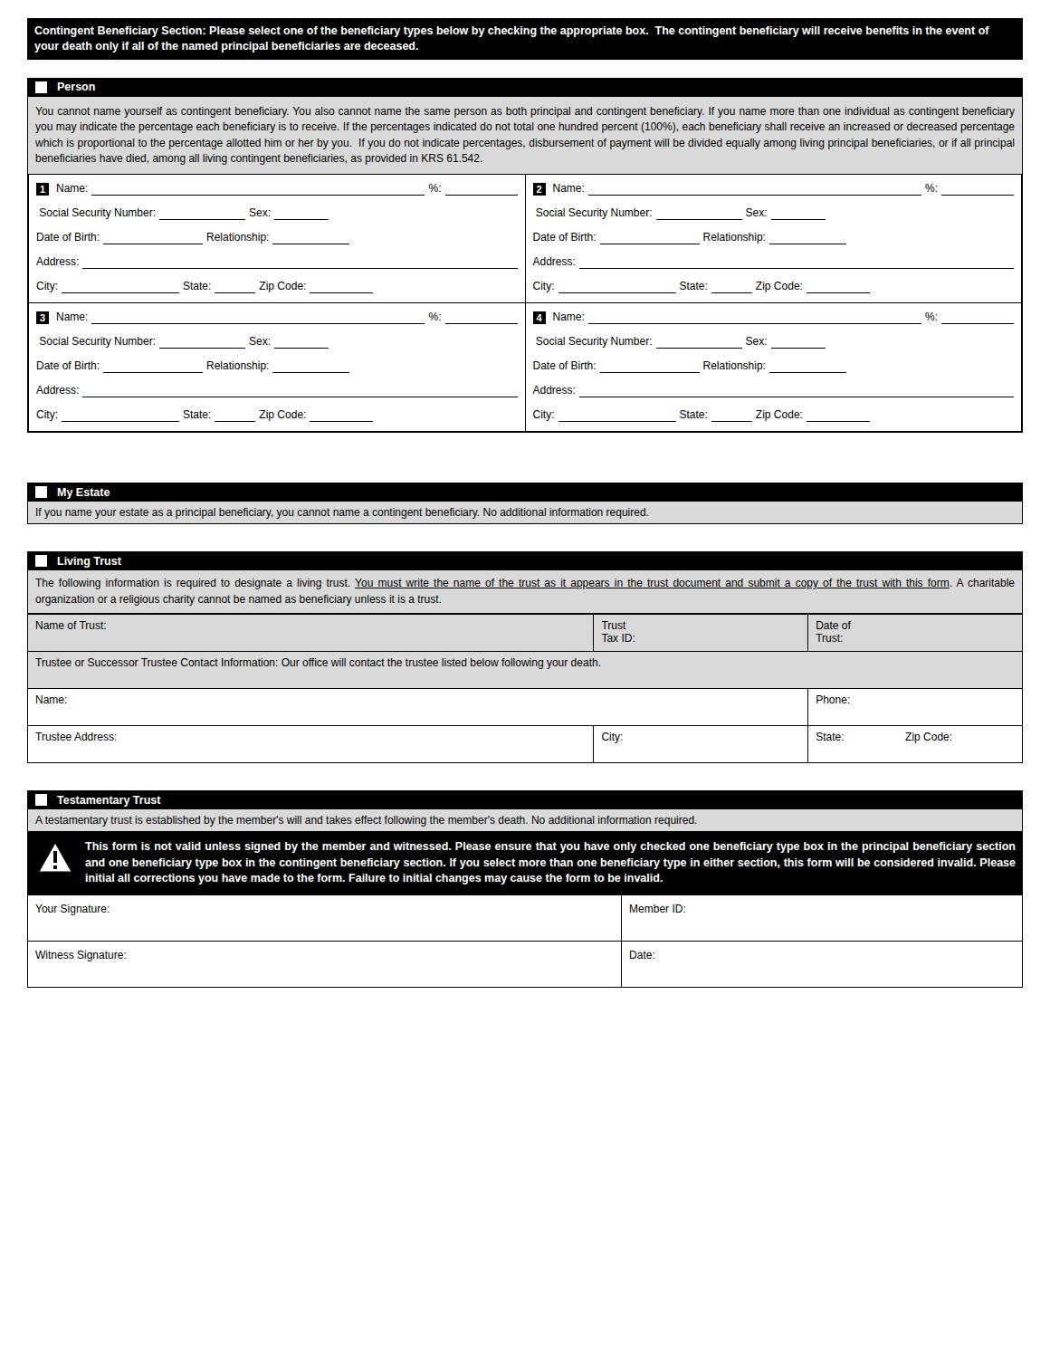Contingent Beneficiary Section: Please select one of the beneficiary types below by checking the appropriate box. The contingent beneficiary will receive benefits in the event of your death only if all of the named principal beneficiaries are deceased.
Person
You cannot name yourself as contingent beneficiary. You also cannot name the same person as both principal and contingent beneficiary. If you name more than one individual as contingent beneficiary you may indicate the percentage each beneficiary is to receive. If the percentages indicated do not total one hundred percent (100%), each beneficiary shall receive an increased or decreased percentage which is proportional to the percentage allotted him or her by you. If you do not indicate percentages, disbursement of payment will be divided equally among living principal beneficiaries, or if all principal beneficiaries have died, among all living contingent beneficiaries, as provided in KRS 61.542.
| 1 Name: %: Social Security Number: Sex: Date of Birth: Relationship: Address: City: State: Zip Code: | 2 Name: %: Social Security Number: Sex: Date of Birth: Relationship: Address: City: State: Zip Code: |
| 3 Name: %: Social Security Number: Sex: Date of Birth: Relationship: Address: City: State: Zip Code: | 4 Name: %: Social Security Number: Sex: Date of Birth: Relationship: Address: City: State: Zip Code: |
My Estate
If you name your estate as a principal beneficiary, you cannot name a contingent beneficiary. No additional information required.
Living Trust
The following information is required to designate a living trust. You must write the name of the trust as it appears in the trust document and submit a copy of the trust with this form. A charitable organization or a religious charity cannot be named as beneficiary unless it is a trust.
| Name of Trust: | Trust Tax ID: | Date of Trust: |
| Trustee or Successor Trustee Contact Information: Our office will contact the trustee listed below following your death. |
| Name: | Phone: |
| Trustee Address: | City: | / State: / Zip Code: / |
Testamentary Trust
A testamentary trust is established by the member's will and takes effect following the member's death. No additional information required.
This form is not valid unless signed by the member and witnessed. Please ensure that you have only checked one beneficiary type box in the principal beneficiary section and one beneficiary type box in the contingent beneficiary section. If you select more than one beneficiary type in either section, this form will be considered invalid. Please initial all corrections you have made to the form. Failure to initial changes may cause the form to be invalid.
| Your Signature: | Member ID: |
| Witness Signature: | Date: |